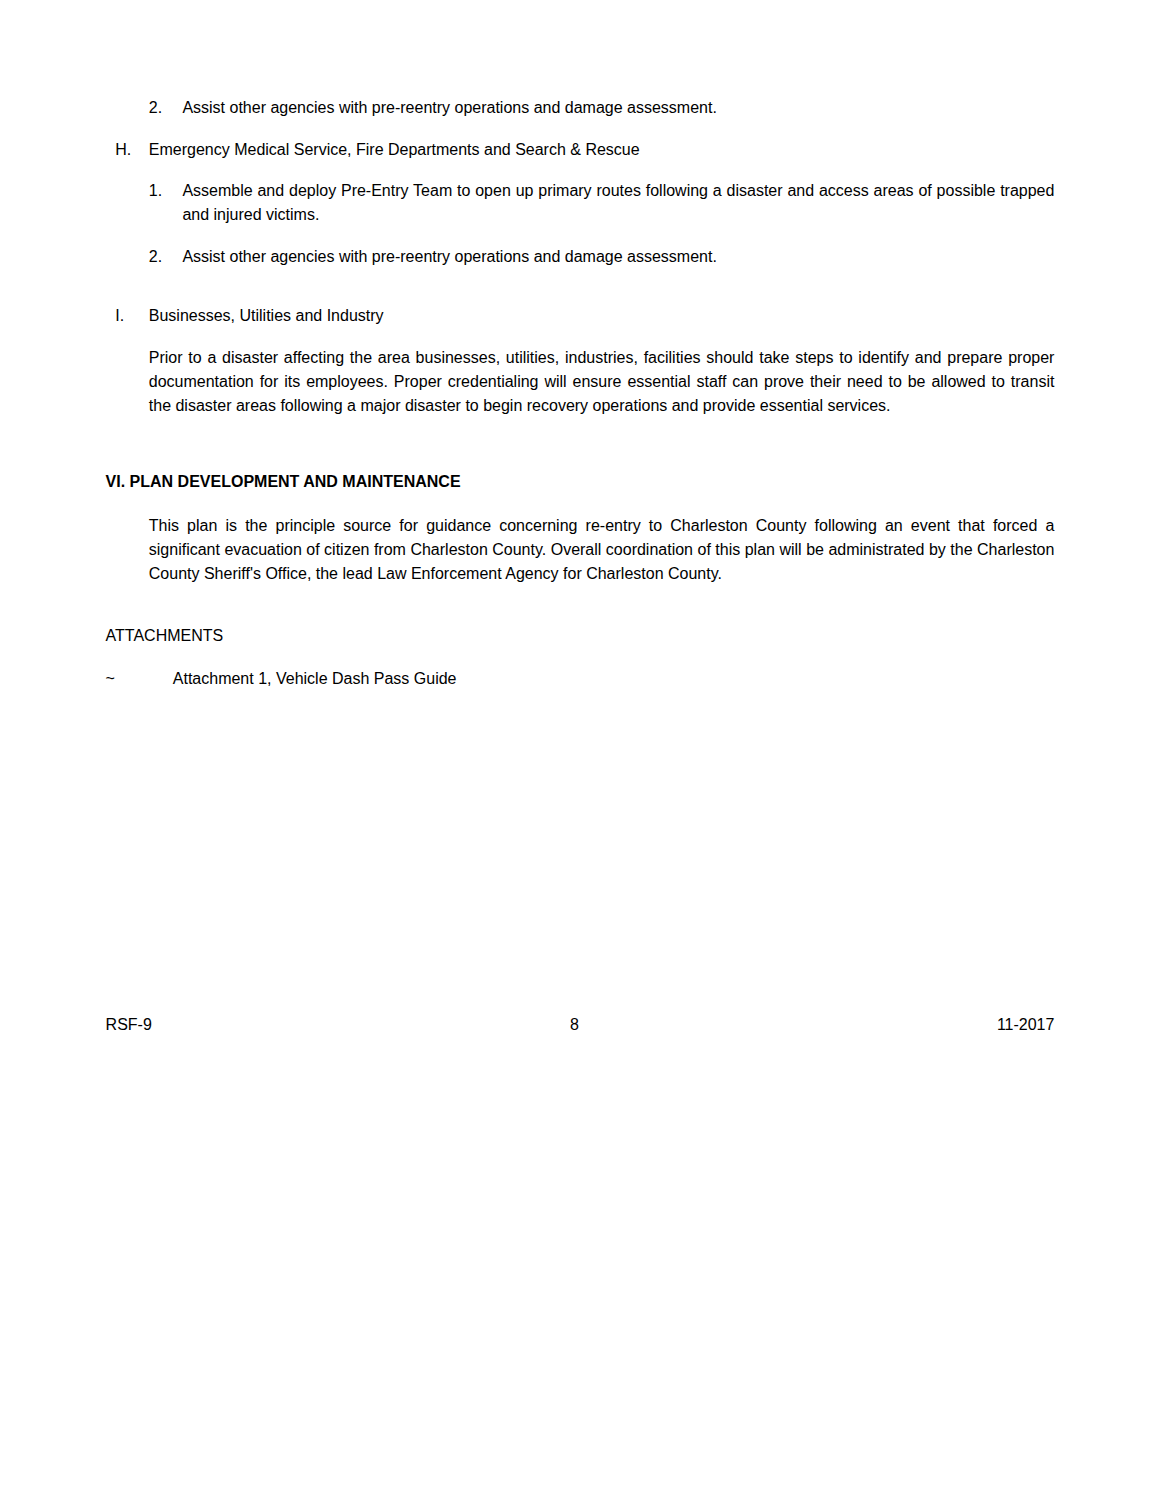2.
Assist other agencies with pre-reentry operations and damage assessment.
H.
Emergency Medical Service, Fire Departments and Search & Rescue
1.
Assemble and deploy Pre-Entry Team to open up primary routes following a disaster and access areas of possible trapped and injured victims.
2.
Assist other agencies with pre-reentry operations and damage assessment.
I.
Businesses, Utilities and Industry
Prior to a disaster affecting the area businesses, utilities, industries, facilities should take steps to identify and prepare proper documentation for its employees. Proper credentialing will ensure essential staff can prove their need to be allowed to transit the disaster areas following a major disaster to begin recovery operations and provide essential services.
VI. PLAN DEVELOPMENT AND MAINTENANCE
This plan is the principle source for guidance concerning re-entry to Charleston County following an event that forced a significant evacuation of citizen from Charleston County. Overall coordination of this plan will be administrated by the Charleston County Sheriff's Office, the lead Law Enforcement Agency for Charleston County.
ATTACHMENTS
~
Attachment 1, Vehicle Dash Pass Guide
RSF-9
8
11-2017